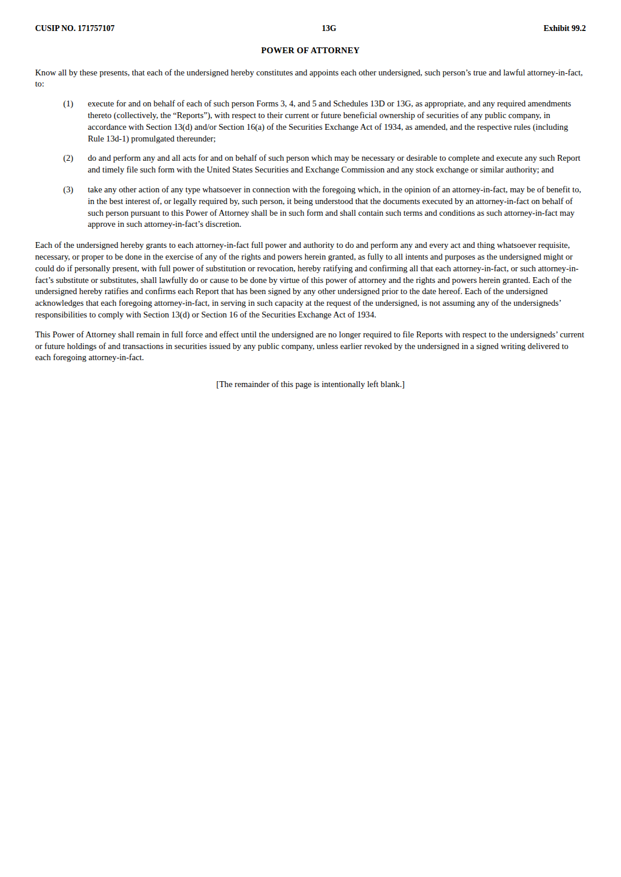CUSIP NO. 171757107 13G Exhibit 99.2
POWER OF ATTORNEY
Know all by these presents, that each of the undersigned hereby constitutes and appoints each other undersigned, such person’s true and lawful attorney-in-fact, to:
execute for and on behalf of each of such person Forms 3, 4, and 5 and Schedules 13D or 13G, as appropriate, and any required amendments thereto (collectively, the “Reports”), with respect to their current or future beneficial ownership of securities of any public company, in accordance with Section 13(d) and/or Section 16(a) of the Securities Exchange Act of 1934, as amended, and the respective rules (including Rule 13d-1) promulgated thereunder;
do and perform any and all acts for and on behalf of such person which may be necessary or desirable to complete and execute any such Report and timely file such form with the United States Securities and Exchange Commission and any stock exchange or similar authority; and
take any other action of any type whatsoever in connection with the foregoing which, in the opinion of an attorney-in-fact, may be of benefit to, in the best interest of, or legally required by, such person, it being understood that the documents executed by an attorney-in-fact on behalf of such person pursuant to this Power of Attorney shall be in such form and shall contain such terms and conditions as such attorney-in-fact may approve in such attorney-in-fact’s discretion.
Each of the undersigned hereby grants to each attorney-in-fact full power and authority to do and perform any and every act and thing whatsoever requisite, necessary, or proper to be done in the exercise of any of the rights and powers herein granted, as fully to all intents and purposes as the undersigned might or could do if personally present, with full power of substitution or revocation, hereby ratifying and confirming all that each attorney-in-fact, or such attorney-in-fact’s substitute or substitutes, shall lawfully do or cause to be done by virtue of this power of attorney and the rights and powers herein granted. Each of the undersigned hereby ratifies and confirms each Report that has been signed by any other undersigned prior to the date hereof. Each of the undersigned acknowledges that each foregoing attorney-in-fact, in serving in such capacity at the request of the undersigned, is not assuming any of the undersigneds’ responsibilities to comply with Section 13(d) or Section 16 of the Securities Exchange Act of 1934.
This Power of Attorney shall remain in full force and effect until the undersigned are no longer required to file Reports with respect to the undersigneds’ current or future holdings of and transactions in securities issued by any public company, unless earlier revoked by the undersigned in a signed writing delivered to each foregoing attorney-in-fact.
[The remainder of this page is intentionally left blank.]